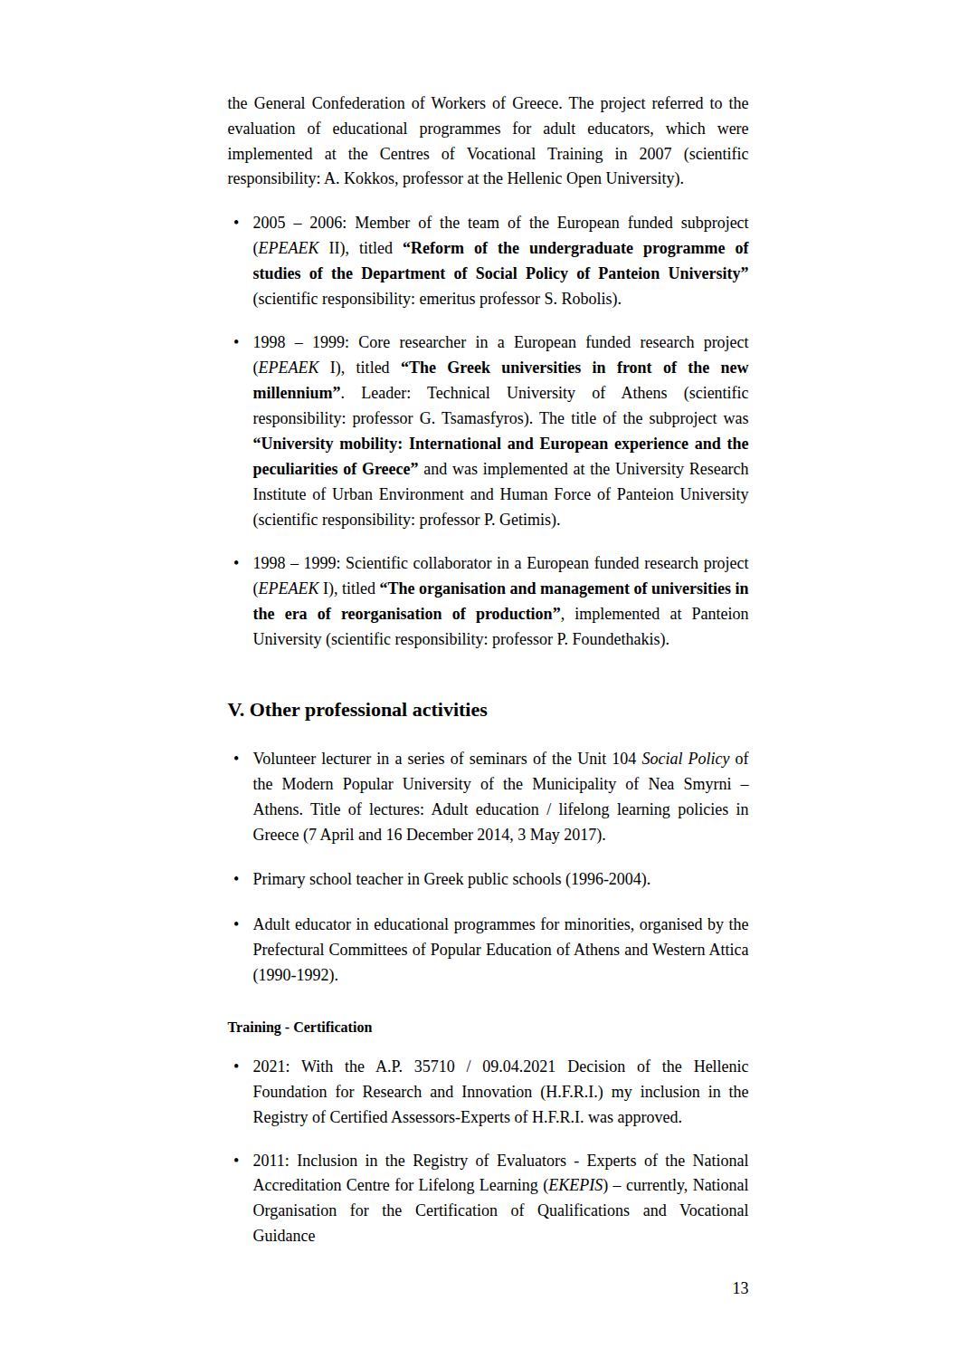the General Confederation of Workers of Greece. The project referred to the evaluation of educational programmes for adult educators, which were implemented at the Centres of Vocational Training in 2007 (scientific responsibility: A. Kokkos, professor at the Hellenic Open University).
2005 – 2006: Member of the team of the European funded subproject (EPEAEK II), titled “Reform of the undergraduate programme of studies of the Department of Social Policy of Panteion University” (scientific responsibility: emeritus professor S. Robolis).
1998 – 1999: Core researcher in a European funded research project (EPEAEK I), titled “The Greek universities in front of the new millennium”. Leader: Technical University of Athens (scientific responsibility: professor G. Tsamasfyros). The title of the subproject was “University mobility: International and European experience and the peculiarities of Greece” and was implemented at the University Research Institute of Urban Environment and Human Force of Panteion University (scientific responsibility: professor P. Getimis).
1998 – 1999: Scientific collaborator in a European funded research project (EPEAEK I), titled “The organisation and management of universities in the era of reorganisation of production”, implemented at Panteion University (scientific responsibility: professor P. Foundethakis).
V. Other professional activities
Volunteer lecturer in a series of seminars of the Unit 104 Social Policy of the Modern Popular University of the Municipality of Nea Smyrni – Athens. Title of lectures: Adult education / lifelong learning policies in Greece (7 April and 16 December 2014, 3 May 2017).
Primary school teacher in Greek public schools (1996-2004).
Adult educator in educational programmes for minorities, organised by the Prefectural Committees of Popular Education of Athens and Western Attica (1990-1992).
Training - Certification
2021: With the A.P. 35710 / 09.04.2021 Decision of the Hellenic Foundation for Research and Innovation (H.F.R.I.) my inclusion in the Registry of Certified Assessors-Experts of H.F.R.I. was approved.
2011: Inclusion in the Registry of Evaluators - Experts of the National Accreditation Centre for Lifelong Learning (EKEPIS) – currently, National Organisation for the Certification of Qualifications and Vocational Guidance
13